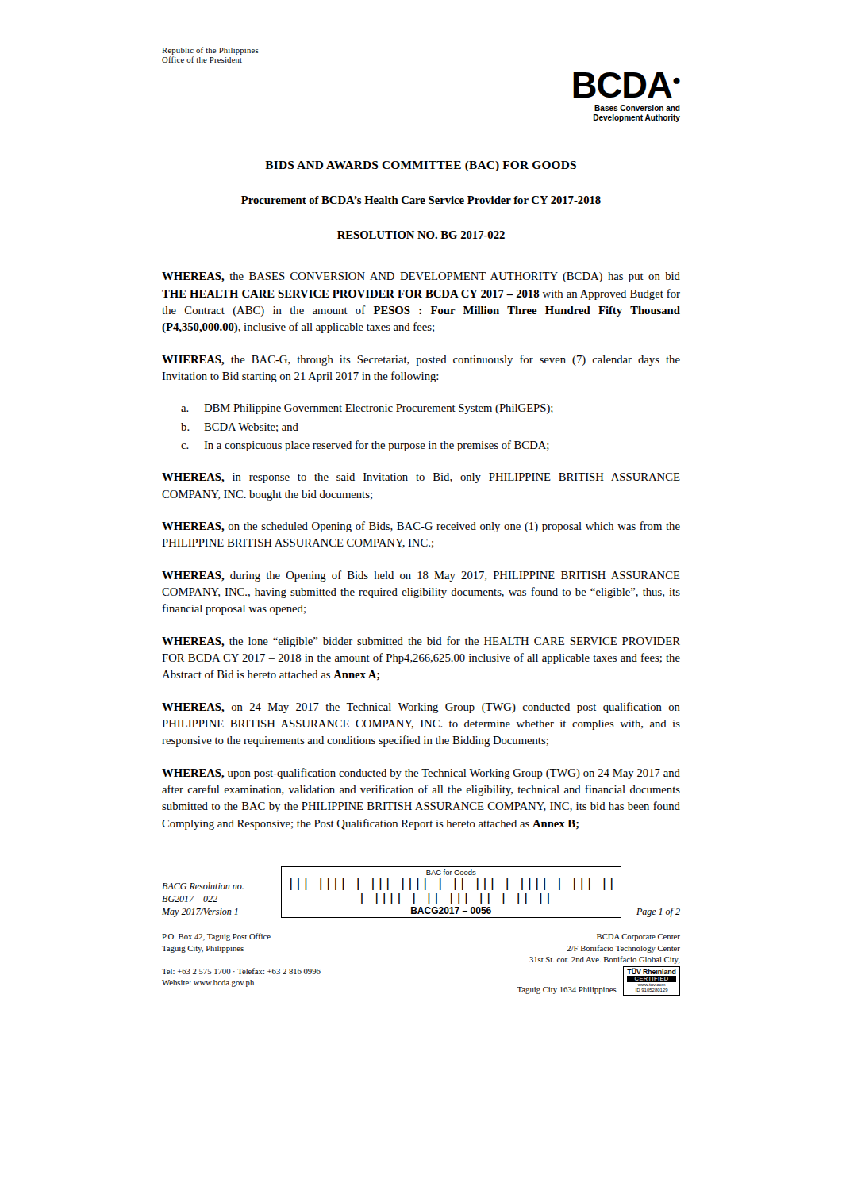Republic of the Philippines
Office of the President
BCDA●
Bases Conversion and
Development Authority
BIDS AND AWARDS COMMITTEE (BAC) FOR GOODS
Procurement of BCDA’s Health Care Service Provider for CY 2017-2018
RESOLUTION NO. BG 2017-022
WHEREAS, the BASES CONVERSION AND DEVELOPMENT AUTHORITY (BCDA) has put on bid THE HEALTH CARE SERVICE PROVIDER FOR BCDA CY 2017 – 2018 with an Approved Budget for the Contract (ABC) in the amount of PESOS : Four Million Three Hundred Fifty Thousand (P4,350,000.00), inclusive of all applicable taxes and fees;
WHEREAS, the BAC-G, through its Secretariat, posted continuously for seven (7) calendar days the Invitation to Bid starting on 21 April 2017 in the following:
a. DBM Philippine Government Electronic Procurement System (PhilGEPS);
b. BCDA Website; and
c. In a conspicuous place reserved for the purpose in the premises of BCDA;
WHEREAS, in response to the said Invitation to Bid, only PHILIPPINE BRITISH ASSURANCE COMPANY, INC. bought the bid documents;
WHEREAS, on the scheduled Opening of Bids, BAC-G received only one (1) proposal which was from the PHILIPPINE BRITISH ASSURANCE COMPANY, INC.;
WHEREAS, during the Opening of Bids held on 18 May 2017, PHILIPPINE BRITISH ASSURANCE COMPANY, INC., having submitted the required eligibility documents, was found to be “eligible”, thus, its financial proposal was opened;
WHEREAS, the lone “eligible” bidder submitted the bid for the HEALTH CARE SERVICE PROVIDER FOR BCDA CY 2017 – 2018 in the amount of Php4,266,625.00 inclusive of all applicable taxes and fees; the Abstract of Bid is hereto attached as Annex A;
WHEREAS, on 24 May 2017 the Technical Working Group (TWG) conducted post qualification on PHILIPPINE BRITISH ASSURANCE COMPANY, INC. to determine whether it complies with, and is responsive to the requirements and conditions specified in the Bidding Documents;
WHEREAS, upon post-qualification conducted by the Technical Working Group (TWG) on 24 May 2017 and after careful examination, validation and verification of all the eligibility, technical and financial documents submitted to the BAC by the PHILIPPINE BRITISH ASSURANCE COMPANY, INC, its bid has been found Complying and Responsive; the Post Qualification Report is hereto attached as Annex B;
BACG Resolution no. BG2017 – 022
May 2017/Version 1
BAC for Goods
||| |||| | ||| |||| | || ||| | |||| | ||| || | |||| | || ||| || | || ||
BACG2017 – 0056
Page 1 of 2
P.O. Box 42, Taguig Post Office
Taguig City, Philippines
Tel: +63 2 575 1700 · Telefax: +63 2 816 0996
Website: www.bcda.gov.ph
BCDA Corporate Center
2/F Bonifacio Technology Center
31st St. cor. 2nd Ave. Bonifacio Global City,
Taguig City 1634 Philippines TÜV Rheinland CERTIFIED www.tuv.com
ID 9105280129